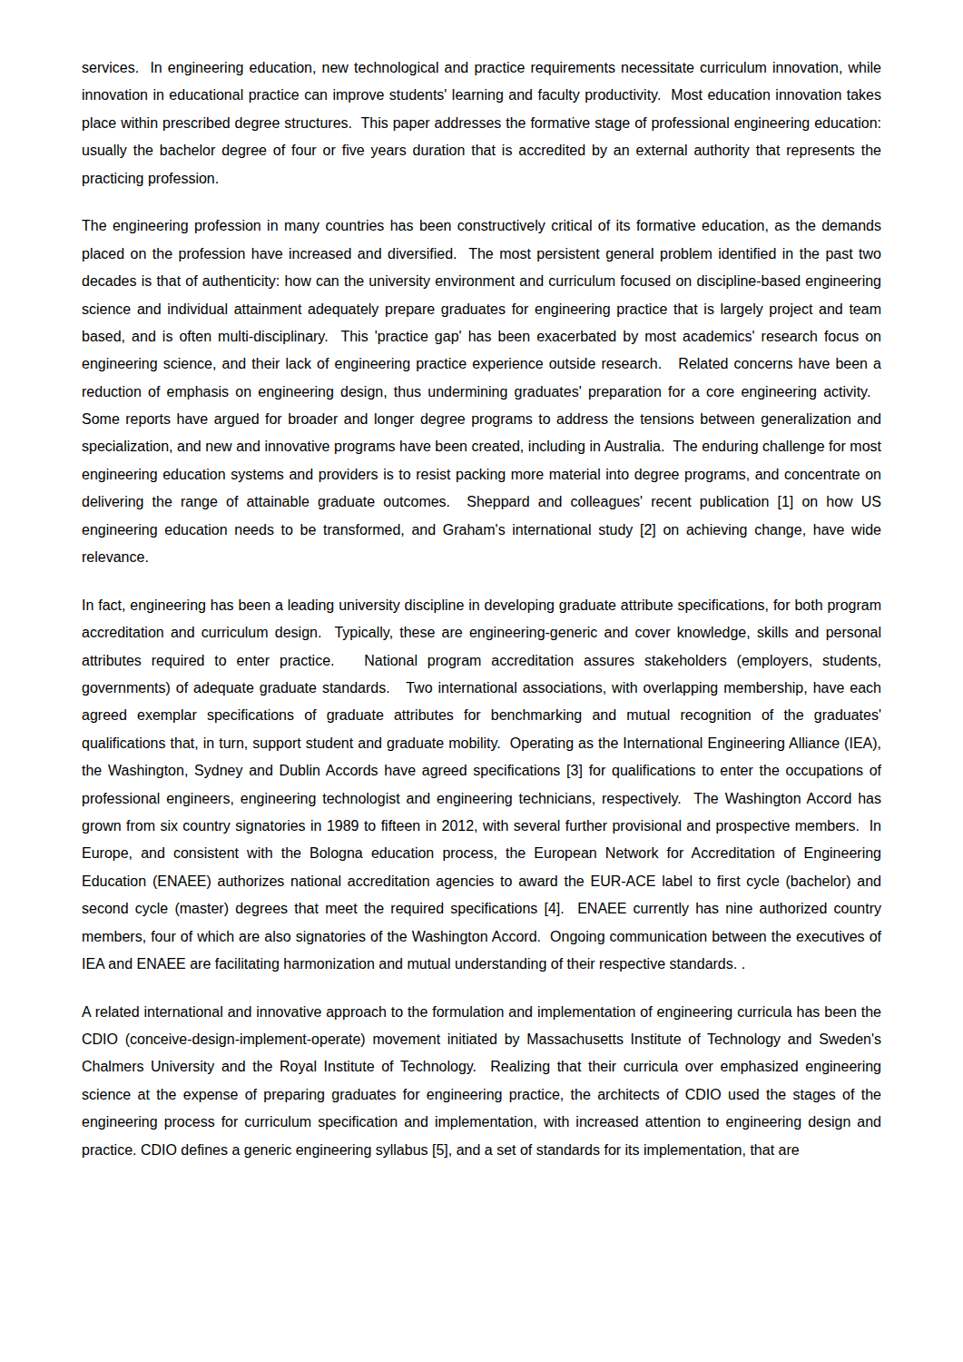services. In engineering education, new technological and practice requirements necessitate curriculum innovation, while innovation in educational practice can improve students' learning and faculty productivity. Most education innovation takes place within prescribed degree structures. This paper addresses the formative stage of professional engineering education: usually the bachelor degree of four or five years duration that is accredited by an external authority that represents the practicing profession.
The engineering profession in many countries has been constructively critical of its formative education, as the demands placed on the profession have increased and diversified. The most persistent general problem identified in the past two decades is that of authenticity: how can the university environment and curriculum focused on discipline-based engineering science and individual attainment adequately prepare graduates for engineering practice that is largely project and team based, and is often multi-disciplinary. This 'practice gap' has been exacerbated by most academics' research focus on engineering science, and their lack of engineering practice experience outside research. Related concerns have been a reduction of emphasis on engineering design, thus undermining graduates' preparation for a core engineering activity. Some reports have argued for broader and longer degree programs to address the tensions between generalization and specialization, and new and innovative programs have been created, including in Australia. The enduring challenge for most engineering education systems and providers is to resist packing more material into degree programs, and concentrate on delivering the range of attainable graduate outcomes. Sheppard and colleagues' recent publication [1] on how US engineering education needs to be transformed, and Graham's international study [2] on achieving change, have wide relevance.
In fact, engineering has been a leading university discipline in developing graduate attribute specifications, for both program accreditation and curriculum design. Typically, these are engineering-generic and cover knowledge, skills and personal attributes required to enter practice. National program accreditation assures stakeholders (employers, students, governments) of adequate graduate standards. Two international associations, with overlapping membership, have each agreed exemplar specifications of graduate attributes for benchmarking and mutual recognition of the graduates' qualifications that, in turn, support student and graduate mobility. Operating as the International Engineering Alliance (IEA), the Washington, Sydney and Dublin Accords have agreed specifications [3] for qualifications to enter the occupations of professional engineers, engineering technologist and engineering technicians, respectively. The Washington Accord has grown from six country signatories in 1989 to fifteen in 2012, with several further provisional and prospective members. In Europe, and consistent with the Bologna education process, the European Network for Accreditation of Engineering Education (ENAEE) authorizes national accreditation agencies to award the EUR-ACE label to first cycle (bachelor) and second cycle (master) degrees that meet the required specifications [4]. ENAEE currently has nine authorized country members, four of which are also signatories of the Washington Accord. Ongoing communication between the executives of IEA and ENAEE are facilitating harmonization and mutual understanding of their respective standards. .
A related international and innovative approach to the formulation and implementation of engineering curricula has been the CDIO (conceive-design-implement-operate) movement initiated by Massachusetts Institute of Technology and Sweden's Chalmers University and the Royal Institute of Technology. Realizing that their curricula over emphasized engineering science at the expense of preparing graduates for engineering practice, the architects of CDIO used the stages of the engineering process for curriculum specification and implementation, with increased attention to engineering design and practice. CDIO defines a generic engineering syllabus [5], and a set of standards for its implementation, that are